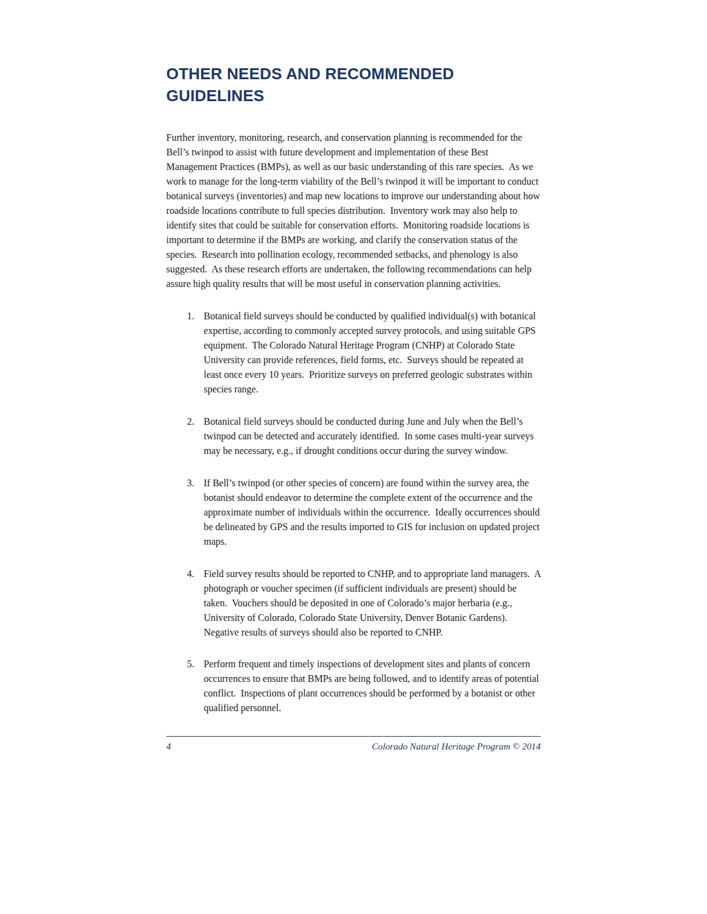Other Needs and Recommended Guidelines
Further inventory, monitoring, research, and conservation planning is recommended for the Bell’s twinpod to assist with future development and implementation of these Best Management Practices (BMPs), as well as our basic understanding of this rare species. As we work to manage for the long-term viability of the Bell’s twinpod it will be important to conduct botanical surveys (inventories) and map new locations to improve our understanding about how roadside locations contribute to full species distribution. Inventory work may also help to identify sites that could be suitable for conservation efforts. Monitoring roadside locations is important to determine if the BMPs are working, and clarify the conservation status of the species. Research into pollination ecology, recommended setbacks, and phenology is also suggested. As these research efforts are undertaken, the following recommendations can help assure high quality results that will be most useful in conservation planning activities.
Botanical field surveys should be conducted by qualified individual(s) with botanical expertise, according to commonly accepted survey protocols, and using suitable GPS equipment. The Colorado Natural Heritage Program (CNHP) at Colorado State University can provide references, field forms, etc. Surveys should be repeated at least once every 10 years. Prioritize surveys on preferred geologic substrates within species range.
Botanical field surveys should be conducted during June and July when the Bell’s twinpod can be detected and accurately identified. In some cases multi-year surveys may be necessary, e.g., if drought conditions occur during the survey window.
If Bell’s twinpod (or other species of concern) are found within the survey area, the botanist should endeavor to determine the complete extent of the occurrence and the approximate number of individuals within the occurrence. Ideally occurrences should be delineated by GPS and the results imported to GIS for inclusion on updated project maps.
Field survey results should be reported to CNHP, and to appropriate land managers. A photograph or voucher specimen (if sufficient individuals are present) should be taken. Vouchers should be deposited in one of Colorado’s major herbaria (e.g., University of Colorado, Colorado State University, Denver Botanic Gardens). Negative results of surveys should also be reported to CNHP.
Perform frequent and timely inspections of development sites and plants of concern occurrences to ensure that BMPs are being followed, and to identify areas of potential conflict. Inspections of plant occurrences should be performed by a botanist or other qualified personnel.
4 Colorado Natural Heritage Program © 2014